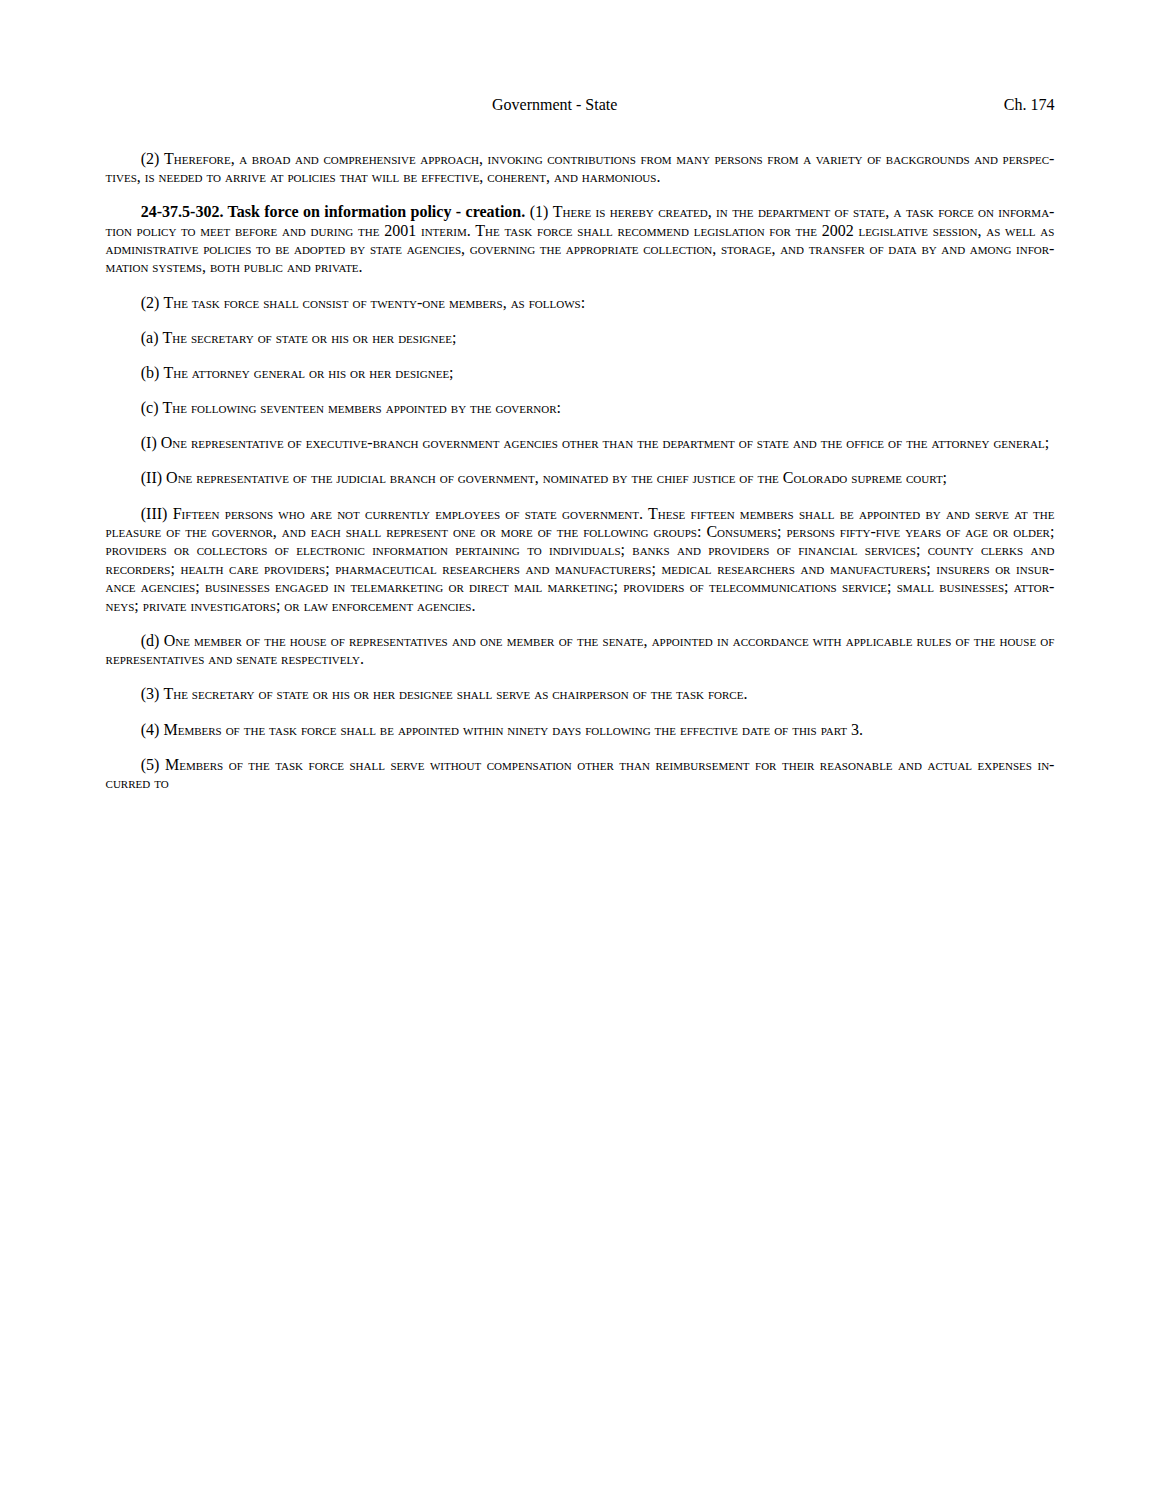Government - State
Ch. 174
(2) Therefore, a broad and comprehensive approach, invoking contributions from many persons from a variety of backgrounds and perspectives, is needed to arrive at policies that will be effective, coherent, and harmonious.
24-37.5-302. Task force on information policy - creation. (1) There is hereby created, in the department of state, a task force on information policy to meet before and during the 2001 interim. The task force shall recommend legislation for the 2002 legislative session, as well as administrative policies to be adopted by state agencies, governing the appropriate collection, storage, and transfer of data by and among information systems, both public and private.
(2) The task force shall consist of twenty-one members, as follows:
(a) The secretary of state or his or her designee;
(b) The attorney general or his or her designee;
(c) The following seventeen members appointed by the governor:
(I) One representative of executive-branch government agencies other than the department of state and the office of the attorney general;
(II) One representative of the judicial branch of government, nominated by the chief justice of the Colorado supreme court;
(III) Fifteen persons who are not currently employees of state government. These fifteen members shall be appointed by and serve at the pleasure of the governor, and each shall represent one or more of the following groups: Consumers; persons fifty-five years of age or older; providers or collectors of electronic information pertaining to individuals; banks and providers of financial services; county clerks and recorders; health care providers; pharmaceutical researchers and manufacturers; medical researchers and manufacturers; insurers or insurance agencies; businesses engaged in telemarketing or direct mail marketing; providers of telecommunications service; small businesses; attorneys; private investigators; or law enforcement agencies.
(d) One member of the house of representatives and one member of the senate, appointed in accordance with applicable rules of the house of representatives and senate respectively.
(3) The secretary of state or his or her designee shall serve as chairperson of the task force.
(4) Members of the task force shall be appointed within ninety days following the effective date of this part 3.
(5) Members of the task force shall serve without compensation other than reimbursement for their reasonable and actual expenses incurred to